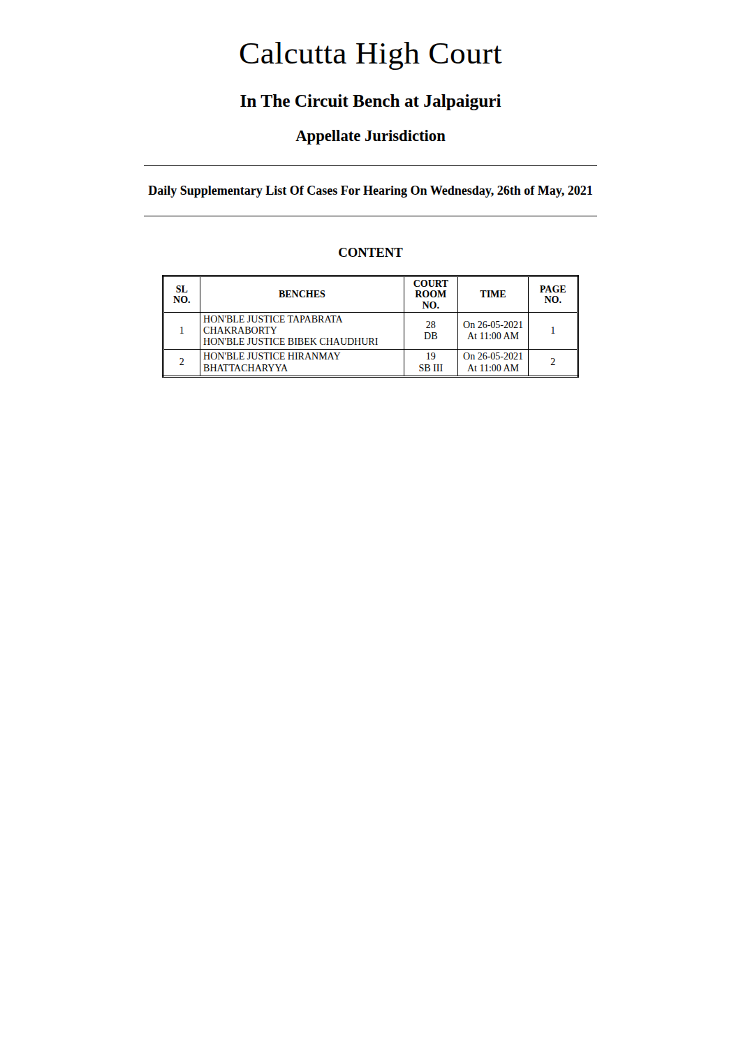Calcutta High Court
In The Circuit Bench at Jalpaiguri
Appellate Jurisdiction
Daily Supplementary List Of Cases For Hearing On Wednesday, 26th of May, 2021
CONTENT
| SL NO. | BENCHES | COURT ROOM NO. | TIME | PAGE NO. |
| --- | --- | --- | --- | --- |
| 1 | HON'BLE JUSTICE TAPABRATA CHAKRABORTY HON'BLE JUSTICE BIBEK CHAUDHURI | 28 DB | On 26-05-2021 At 11:00 AM | 1 |
| 2 | HON'BLE JUSTICE HIRANMAY BHATTACHARYYA | 19 SB III | On 26-05-2021 At 11:00 AM | 2 |